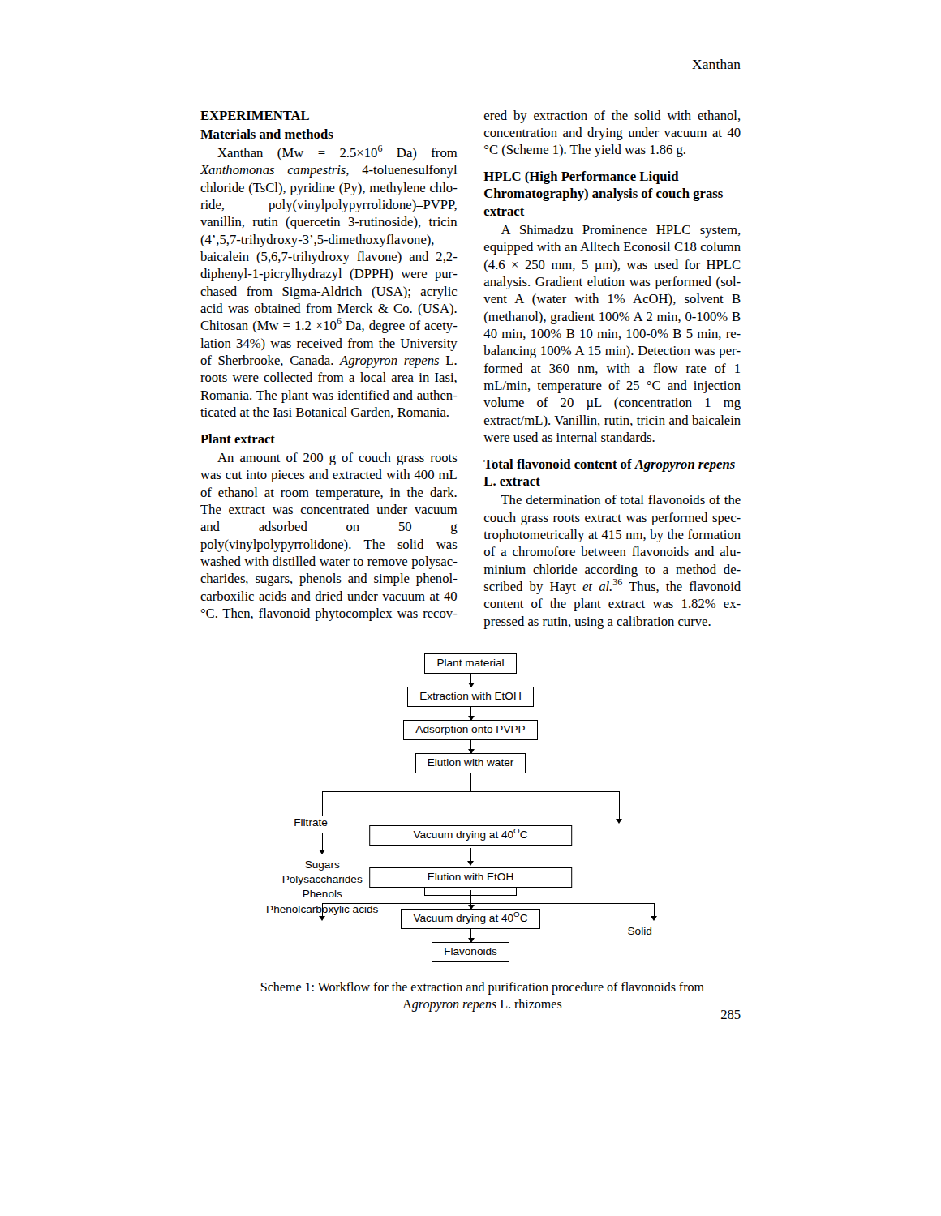Xanthan
EXPERIMENTAL
Materials and methods
Xanthan (Mw = 2.5×106 Da) from Xanthomonas campestris, 4-toluenesulfonyl chloride (TsCl), pyridine (Py), methylene chloride, poly(vinylpolypyrrolidone)–PVPP, vanillin, rutin (quercetin 3-rutinoside), tricin (4’,5,7-trihydroxy-3’,5-dimethoxyflavone), baicalein (5,6,7-trihydroxy flavone) and 2,2-diphenyl-1-picrylhydrazyl (DPPH) were purchased from Sigma-Aldrich (USA); acrylic acid was obtained from Merck & Co. (USA). Chitosan (Mw = 1.2 ×106 Da, degree of acetylation 34%) was received from the University of Sherbrooke, Canada. Agropyron repens L. roots were collected from a local area in Iasi, Romania. The plant was identified and authenticated at the Iasi Botanical Garden, Romania.
Plant extract
An amount of 200 g of couch grass roots was cut into pieces and extracted with 400 mL of ethanol at room temperature, in the dark. The extract was concentrated under vacuum and adsorbed on 50 g poly(vinylpolypyrrolidone). The solid was washed with distilled water to remove polysaccharides, sugars, phenols and simple phenolcarboxilic acids and dried under vacuum at 40 °C. Then, flavonoid phytocomplex was recovered by extraction of the solid with ethanol, concentration and drying under vacuum at 40 °C (Scheme 1). The yield was 1.86 g.
HPLC (High Performance Liquid Chromatography) analysis of couch grass extract
A Shimadzu Prominence HPLC system, equipped with an Alltech Econosil C18 column (4.6 × 250 mm, 5 µm), was used for HPLC analysis. Gradient elution was performed (solvent A (water with 1% AcOH), solvent B (methanol), gradient 100% A 2 min, 0-100% B 40 min, 100% B 10 min, 100-0% B 5 min, rebalancing 100% A 15 min). Detection was performed at 360 nm, with a flow rate of 1 mL/min, temperature of 25 °C and injection volume of 20 µL (concentration 1 mg extract/mL). Vanillin, rutin, tricin and baicalein were used as internal standards.
Total flavonoid content of Agropyron repens L. extract
The determination of total flavonoids of the couch grass roots extract was performed spectrophotometrically at 415 nm, by the formation of a chromofore between flavonoids and aluminium chloride according to a method described by Hayt et al.36 Thus, the flavonoid content of the plant extract was 1.82% expressed as rutin, using a calibration curve.
Plant material
Extraction with EtOH
Adsorption onto PVPP
Elution with water
Filtrate
Sugars
Polysaccharides
Phenols
Phenolcarboxylic acids
Vacuum drying at 40OC
Elution with EtOH
Solid
Concentration
Vacuum drying at 40OC
Flavonoids
Scheme 1: Workflow for the extraction and purification procedure of flavonoids from
Agropyron repens L. rhizomes
285